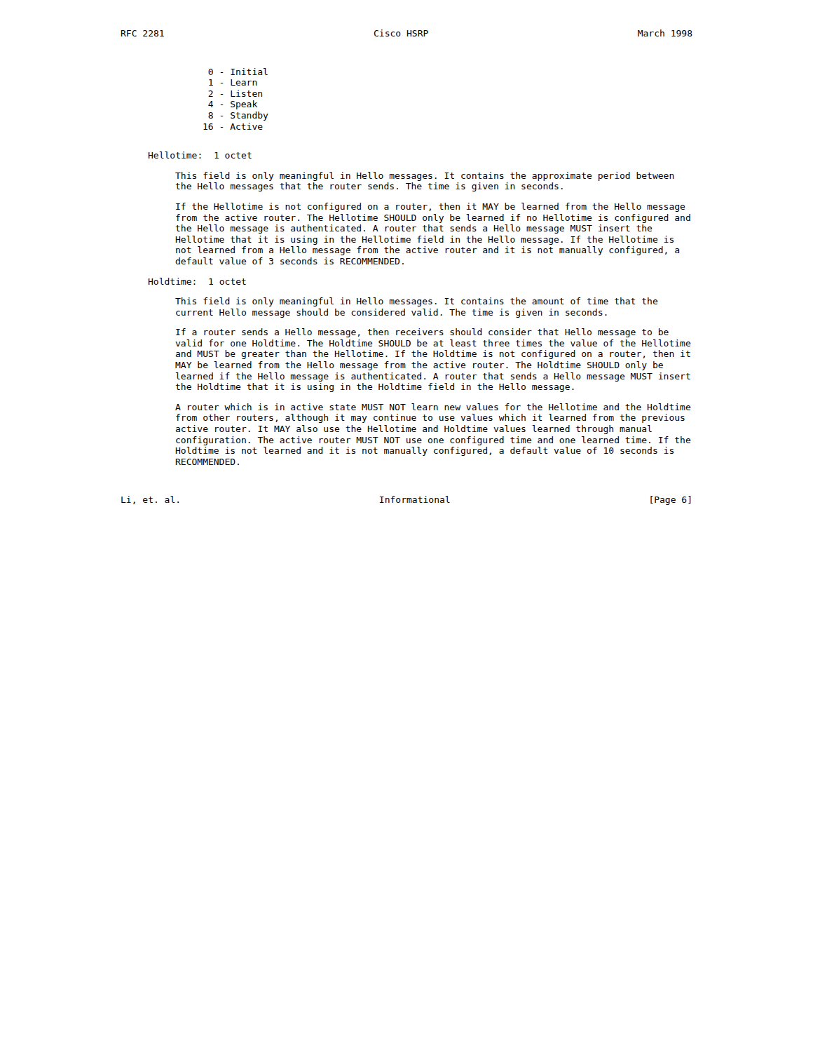RFC 2281 Cisco HSRP March 1998
 0 - Initial
 1 - Learn
 2 - Listen
 4 - Speak
 8 - Standby
16 - Active
Hellotime:  1 octet
This field is only meaningful in Hello messages. It contains the approximate period between the Hello messages that the router sends. The time is given in seconds.
If the Hellotime is not configured on a router, then it MAY be learned from the Hello message from the active router. The Hellotime SHOULD only be learned if no Hellotime is configured and the Hello message is authenticated. A router that sends a Hello message MUST insert the Hellotime that it is using in the Hellotime field in the Hello message. If the Hellotime is not learned from a Hello message from the active router and it is not manually configured, a default value of 3 seconds is RECOMMENDED.
Holdtime:  1 octet
This field is only meaningful in Hello messages. It contains the amount of time that the current Hello message should be considered valid. The time is given in seconds.
If a router sends a Hello message, then receivers should consider that Hello message to be valid for one Holdtime. The Holdtime SHOULD be at least three times the value of the Hellotime and MUST be greater than the Hellotime. If the Holdtime is not configured on a router, then it MAY be learned from the Hello message from the active router. The Holdtime SHOULD only be learned if the Hello message is authenticated. A router that sends a Hello message MUST insert the Holdtime that it is using in the Holdtime field in the Hello message.
A router which is in active state MUST NOT learn new values for the Hellotime and the Holdtime from other routers, although it may continue to use values which it learned from the previous active router. It MAY also use the Hellotime and Holdtime values learned through manual configuration. The active router MUST NOT use one configured time and one learned time. If the Holdtime is not learned and it is not manually configured, a default value of 10 seconds is RECOMMENDED.
Li, et. al. Informational [Page 6]